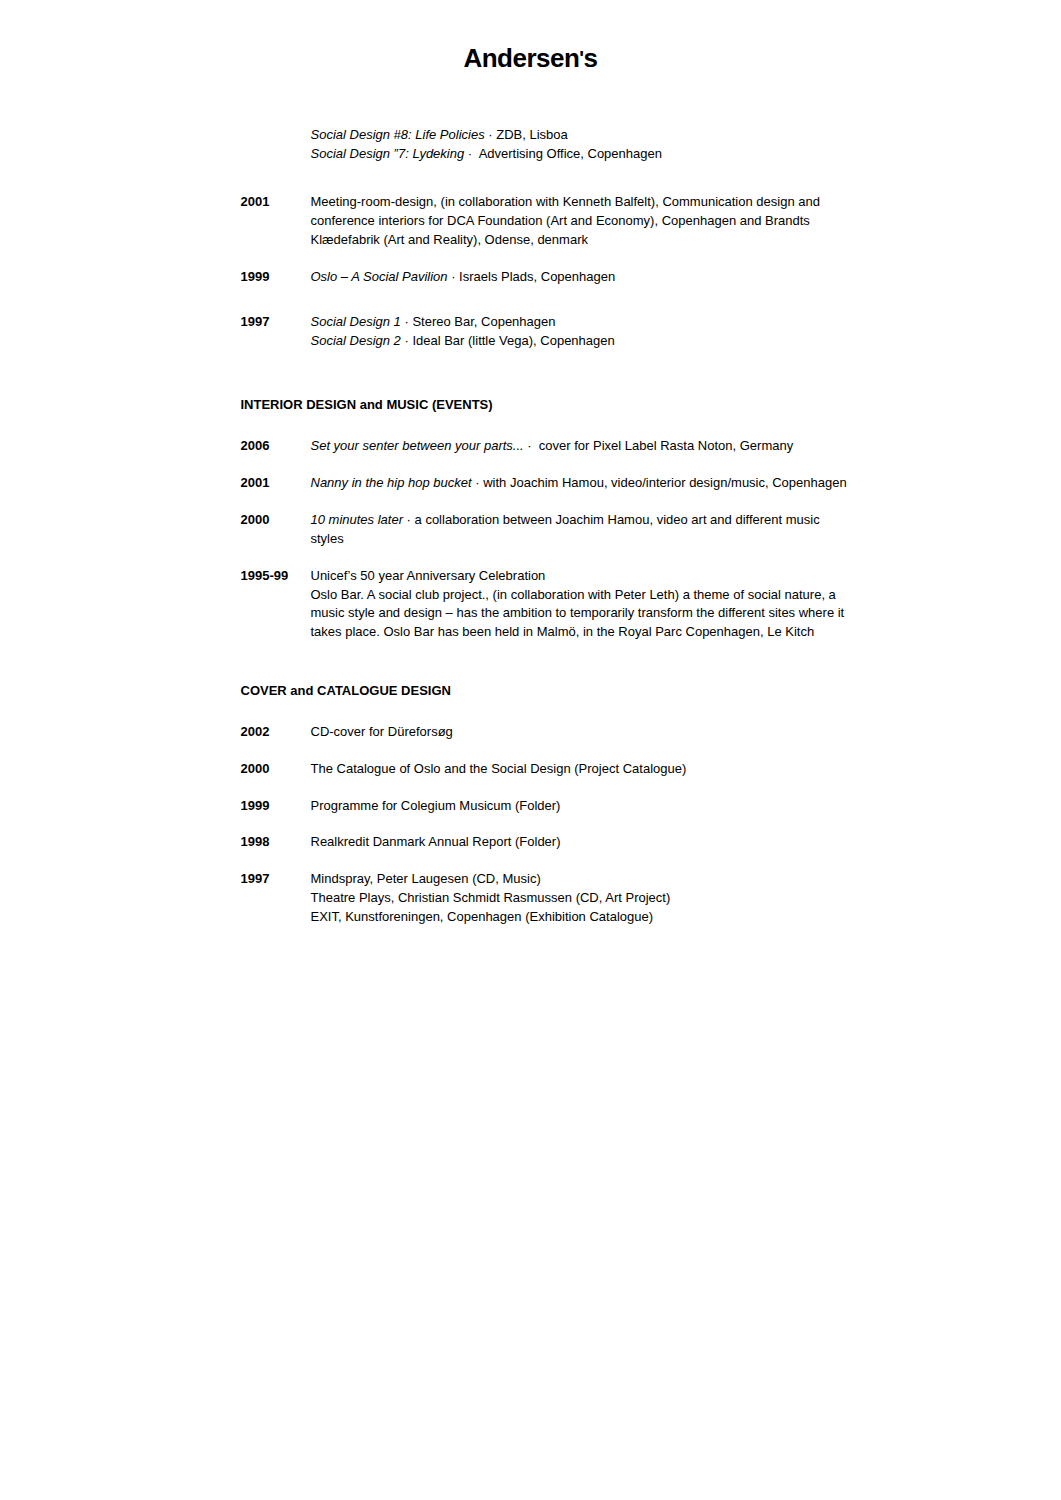Andersen's
Social Design #8: Life Policies · ZDB, Lisboa
Social Design ”7: Lydeking · Advertising Office, Copenhagen
2001
Meeting-room-design, (in collaboration with Kenneth Balfelt), Communication design and conference interiors for DCA Foundation (Art and Economy), Copenhagen and Brandts Klædefabrik (Art and Reality), Odense, denmark
1999
Oslo – A Social Pavilion · Israels Plads, Copenhagen
1997
Social Design 1 · Stereo Bar, Copenhagen
Social Design 2 · Ideal Bar (little Vega), Copenhagen
INTERIOR DESIGN and MUSIC (EVENTS)
2006
Set your senter between your parts... · cover for Pixel Label Rasta Noton, Germany
2001
Nanny in the hip hop bucket · with Joachim Hamou, video/interior design/music, Copenhagen
2000
10 minutes later · a collaboration between Joachim Hamou, video art and different music styles
1995-99
Unicef’s 50 year Anniversary Celebration
Oslo Bar. A social club project., (in collaboration with Peter Leth) a theme of social nature, a music style and design – has the ambition to temporarily transform the different sites where it takes place. Oslo Bar has been held in Malmö, in the Royal Parc Copenhagen, Le Kitch
COVER and CATALOGUE DESIGN
2002
CD-cover for Düreforsøg
2000
The Catalogue of Oslo and the Social Design (Project Catalogue)
1999
Programme for Colegium Musicum (Folder)
1998
Realkredit Danmark Annual Report (Folder)
1997
Mindspray, Peter Laugesen (CD, Music)
Theatre Plays, Christian Schmidt Rasmussen (CD, Art Project)
EXIT, Kunstforeningen, Copenhagen (Exhibition Catalogue)